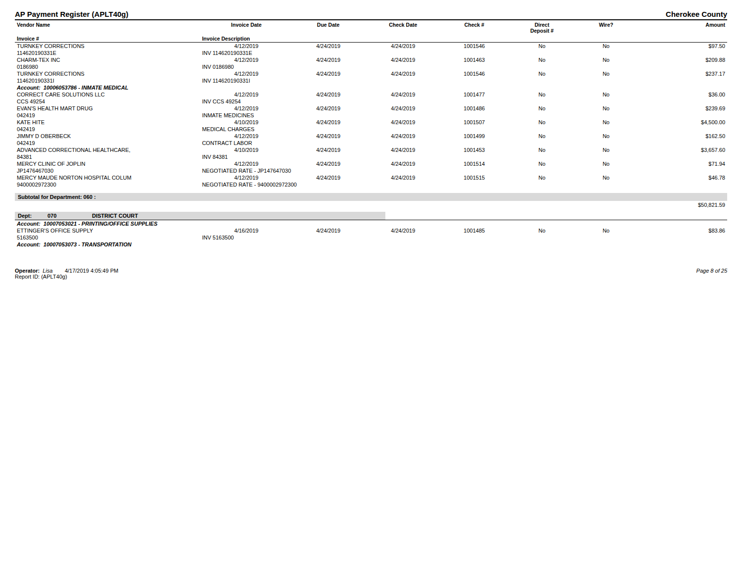AP Payment Register (APLT40g)
Cherokee County
| Vendor Name | Invoice Date | Due Date | Check Date | Check # | Direct Deposit # | Wire? | Amount |
| --- | --- | --- | --- | --- | --- | --- | --- |
| Invoice # | Invoice Description | | | | | |
| TURNKEY CORRECTIONS | 4/12/2019 | 4/24/2019 | 4/24/2019 | 1001546 | No | No | $97.50 |
| 114620190331E | INV 114620190331E | | | | | |
| CHARM-TEX INC | 4/12/2019 | 4/24/2019 | 4/24/2019 | 1001463 | No | No | $209.88 |
| 0186980 | INV 0186980 | | | | | |
| TURNKEY CORRECTIONS | 4/12/2019 | 4/24/2019 | 4/24/2019 | 1001546 | No | No | $237.17 |
| 114620190331I | INV 114620190331I | | | | | |
| Account: 10006053786 - INMATE MEDICAL |
| CORRECT CARE SOLUTIONS LLC | 4/12/2019 | 4/24/2019 | 4/24/2019 | 1001477 | No | No | $36.00 |
| CCS 49254 | INV CCS 49254 | | | | | |
| EVAN'S HEALTH MART DRUG | 4/12/2019 | 4/24/2019 | 4/24/2019 | 1001486 | No | No | $239.69 |
| 042419 | INMATE MEDICINES | | | | | |
| KATE HITE | 4/10/2019 | 4/24/2019 | 4/24/2019 | 1001507 | No | No | $4,500.00 |
| 042419 | MEDICAL CHARGES | | | | | |
| JIMMY D OBERBECK | 4/12/2019 | 4/24/2019 | 4/24/2019 | 1001499 | No | No | $162.50 |
| 042419 | CONTRACT LABOR | | | | | |
| ADVANCED CORRECTIONAL HEALTHCARE, | 4/10/2019 | 4/24/2019 | 4/24/2019 | 1001453 | No | No | $3,657.60 |
| 84381 | INV 84381 | | | | | |
| MERCY CLINIC OF JOPLIN | 4/12/2019 | 4/24/2019 | 4/24/2019 | 1001514 | No | No | $71.94 |
| JP1476467030 | NEGOTIATED RATE - JP147647030 | | | | | |
| MERCY MAUDE NORTON HOSPITAL COLUM | 4/12/2019 | 4/24/2019 | 4/24/2019 | 1001515 | No | No | $46.78 |
| 9400002972300 | NEGOTIATED RATE - 9400002972300 | | | | | |
Subtotal for Department: 060 :
$50,821.59
Dept: 070 DISTRICT COURT
| Account: 10007053021 - PRINTING/OFFICE SUPPLIES |
| ETTINGER'S OFFICE SUPPLY | 4/16/2019 | 4/24/2019 | 4/24/2019 | 1001485 | No | No | $83.86 |
| 5163500 | INV 5163500 | | | | | |
| Account: 10007053073 - TRANSPORTATION |
Operator: Lisa 4/17/2019 4:05:49 PM
Report ID: (APLT40g)
Page 8 of 25